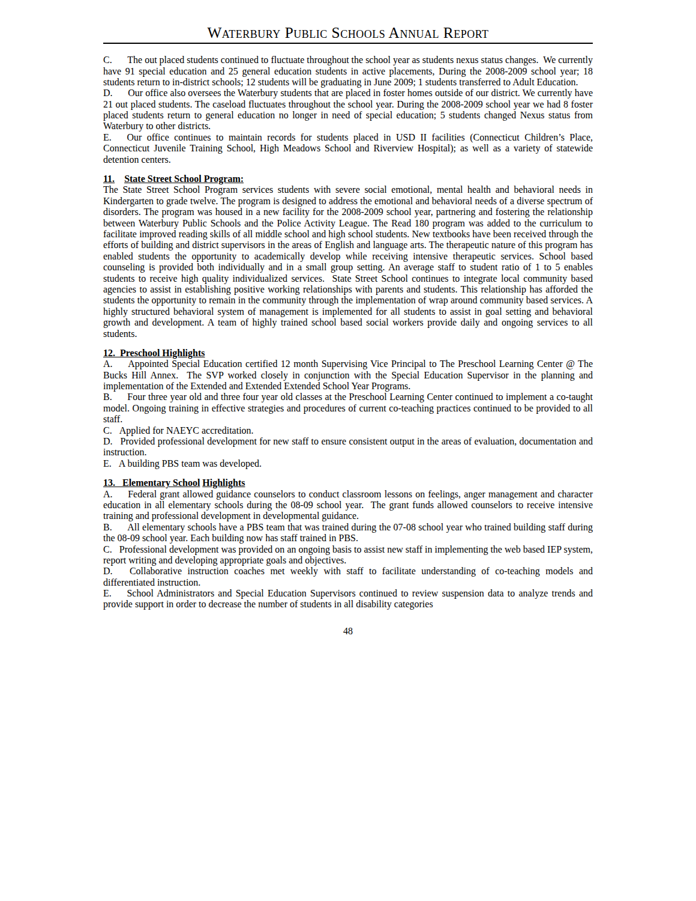Waterbury Public Schools Annual Report
C. The out placed students continued to fluctuate throughout the school year as students nexus status changes. We currently have 91 special education and 25 general education students in active placements, During the 2008-2009 school year; 18 students return to in-district schools; 12 students will be graduating in June 2009; 1 students transferred to Adult Education.
D. Our office also oversees the Waterbury students that are placed in foster homes outside of our district. We currently have 21 out placed students. The caseload fluctuates throughout the school year. During the 2008-2009 school year we had 8 foster placed students return to general education no longer in need of special education; 5 students changed Nexus status from Waterbury to other districts.
E. Our office continues to maintain records for students placed in USD II facilities (Connecticut Children’s Place, Connecticut Juvenile Training School, High Meadows School and Riverview Hospital); as well as a variety of statewide detention centers.
11. State Street School Program:
The State Street School Program services students with severe social emotional, mental health and behavioral needs in Kindergarten to grade twelve. The program is designed to address the emotional and behavioral needs of a diverse spectrum of disorders. The program was housed in a new facility for the 2008-2009 school year, partnering and fostering the relationship between Waterbury Public Schools and the Police Activity League. The Read 180 program was added to the curriculum to facilitate improved reading skills of all middle school and high school students. New textbooks have been received through the efforts of building and district supervisors in the areas of English and language arts. The therapeutic nature of this program has enabled students the opportunity to academically develop while receiving intensive therapeutic services. School based counseling is provided both individually and in a small group setting. An average staff to student ratio of 1 to 5 enables students to receive high quality individualized services. State Street School continues to integrate local community based agencies to assist in establishing positive working relationships with parents and students. This relationship has afforded the students the opportunity to remain in the community through the implementation of wrap around community based services. A highly structured behavioral system of management is implemented for all students to assist in goal setting and behavioral growth and development. A team of highly trained school based social workers provide daily and ongoing services to all students.
12. Preschool Highlights
A. Appointed Special Education certified 12 month Supervising Vice Principal to The Preschool Learning Center @ The Bucks Hill Annex. The SVP worked closely in conjunction with the Special Education Supervisor in the planning and implementation of the Extended and Extended Extended School Year Programs.
B. Four three year old and three four year old classes at the Preschool Learning Center continued to implement a co-taught model. Ongoing training in effective strategies and procedures of current co-teaching practices continued to be provided to all staff.
C. Applied for NAEYC accreditation.
D. Provided professional development for new staff to ensure consistent output in the areas of evaluation, documentation and instruction.
E. A building PBS team was developed.
13. Elementary School Highlights
A. Federal grant allowed guidance counselors to conduct classroom lessons on feelings, anger management and character education in all elementary schools during the 08-09 school year. The grant funds allowed counselors to receive intensive training and professional development in developmental guidance.
B. All elementary schools have a PBS team that was trained during the 07-08 school year who trained building staff during the 08-09 school year. Each building now has staff trained in PBS.
C. Professional development was provided on an ongoing basis to assist new staff in implementing the web based IEP system, report writing and developing appropriate goals and objectives.
D. Collaborative instruction coaches met weekly with staff to facilitate understanding of co-teaching models and differentiated instruction.
E. School Administrators and Special Education Supervisors continued to review suspension data to analyze trends and provide support in order to decrease the number of students in all disability categories
48